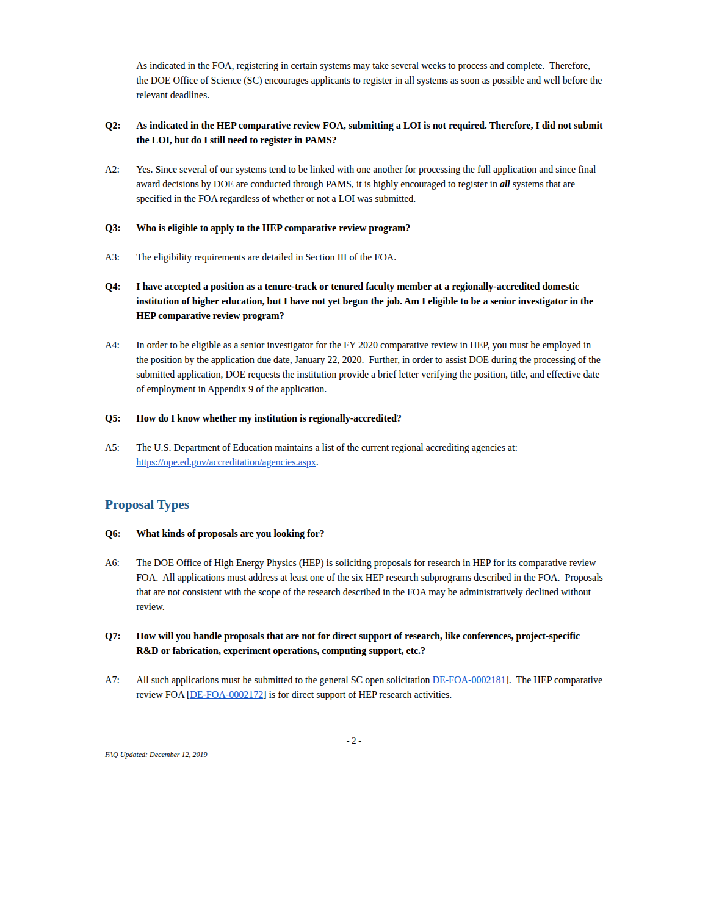As indicated in the FOA, registering in certain systems may take several weeks to process and complete. Therefore, the DOE Office of Science (SC) encourages applicants to register in all systems as soon as possible and well before the relevant deadlines.
Q2:
As indicated in the HEP comparative review FOA, submitting a LOI is not required. Therefore, I did not submit the LOI, but do I still need to register in PAMS?
A2:
Yes. Since several of our systems tend to be linked with one another for processing the full application and since final award decisions by DOE are conducted through PAMS, it is highly encouraged to register in all systems that are specified in the FOA regardless of whether or not a LOI was submitted.
Q3:
Who is eligible to apply to the HEP comparative review program?
A3:
The eligibility requirements are detailed in Section III of the FOA.
Q4:
I have accepted a position as a tenure-track or tenured faculty member at a regionally-accredited domestic institution of higher education, but I have not yet begun the job. Am I eligible to be a senior investigator in the HEP comparative review program?
A4:
In order to be eligible as a senior investigator for the FY 2020 comparative review in HEP, you must be employed in the position by the application due date, January 22, 2020. Further, in order to assist DOE during the processing of the submitted application, DOE requests the institution provide a brief letter verifying the position, title, and effective date of employment in Appendix 9 of the application.
Q5:
How do I know whether my institution is regionally-accredited?
A5:
The U.S. Department of Education maintains a list of the current regional accrediting agencies at: https://ope.ed.gov/accreditation/agencies.aspx.
Proposal Types
Q6:
What kinds of proposals are you looking for?
A6:
The DOE Office of High Energy Physics (HEP) is soliciting proposals for research in HEP for its comparative review FOA. All applications must address at least one of the six HEP research subprograms described in the FOA. Proposals that are not consistent with the scope of the research described in the FOA may be administratively declined without review.
Q7:
How will you handle proposals that are not for direct support of research, like conferences, project-specific R&D or fabrication, experiment operations, computing support, etc.?
A7:
All such applications must be submitted to the general SC open solicitation DE-FOA-0002181]. The HEP comparative review FOA [DE-FOA-0002172] is for direct support of HEP research activities.
- 2 -
FAQ Updated: December 12, 2019